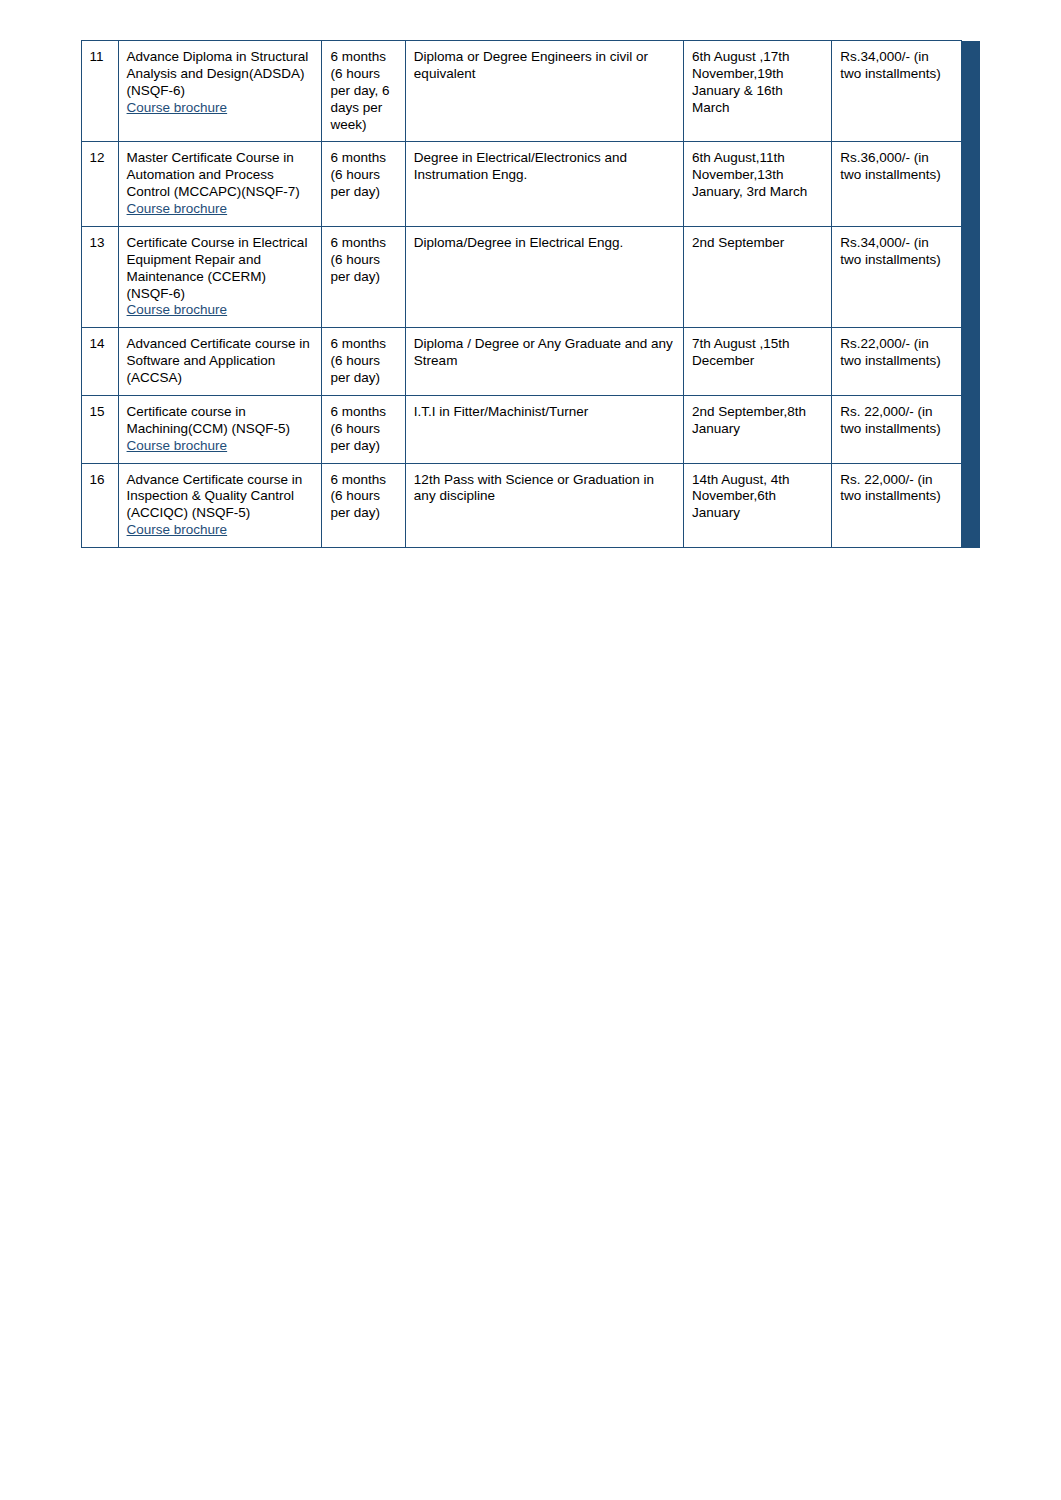| 11 | Advance Diploma in Structural Analysis and Design(ADSDA) (NSQF-6) Course brochure | 6 months (6 hours per day, 6 days per week) | Diploma or Degree Engineers in civil or equivalent | 6th August ,17th November,19th January & 16th March | Rs.34,000/- (in two installments) | |
| 12 | Master Certificate Course in Automation and Process Control (MCCAPC)(NSQF-7) Course brochure | 6 months (6 hours per day) | Degree in Electrical/Electronics and Instrumation Engg. | 6th August,11th November,13th January, 3rd March | Rs.36,000/- (in two installments) | |
| 13 | Certificate Course in Electrical Equipment Repair and Maintenance (CCERM) (NSQF-6) Course brochure | 6 months (6 hours per day) | Diploma/Degree in Electrical Engg. | 2nd September | Rs.34,000/- (in two installments) | |
| 14 | Advanced Certificate course in Software and Application (ACCSA) | 6 months (6 hours per day) | Diploma / Degree or Any Graduate and any Stream | 7th August ,15th December | Rs.22,000/- (in two installments) | |
| 15 | Certificate course in Machining(CCM) (NSQF-5) Course brochure | 6 months (6 hours per day) | I.T.I in Fitter/Machinist/Turner | 2nd September,8th January | Rs. 22,000/- (in two installments) | |
| 16 | Advance Certificate course in Inspection & Quality Cantrol (ACCIQC) (NSQF-5) Course brochure | 6 months (6 hours per day) | 12th Pass with Science or Graduation in any discipline | 14th August, 4th November,6th January | Rs. 22,000/- (in two installments) | |